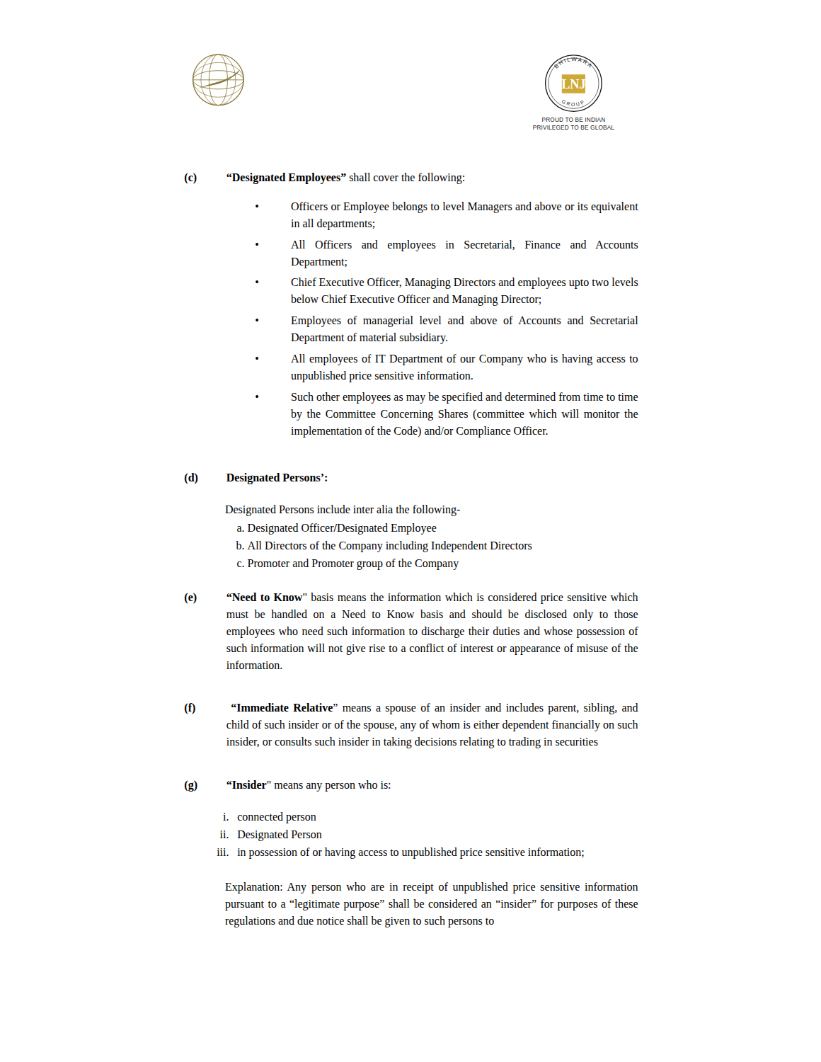BHILWARA GROUP LNJ
PROUD TO BE INDIAN
PRIVILEGED TO BE GLOBAL
(c)
“Designated Employees” shall cover the following:
Officers or Employee belongs to level Managers and above or its equivalent in all departments;
All Officers and employees in Secretarial, Finance and Accounts Department;
Chief Executive Officer, Managing Directors and employees upto two levels below Chief Executive Officer and Managing Director;
Employees of managerial level and above of Accounts and Secretarial Department of material subsidiary.
All employees of IT Department of our Company who is having access to unpublished price sensitive information.
Such other employees as may be specified and determined from time to time by the Committee Concerning Shares (committee which will monitor the implementation of the Code) and/or Compliance Officer.
(d)
Designated Persons’:
Designated Persons include inter alia the following-
Designated Officer/Designated Employee
All Directors of the Company including Independent Directors
Promoter and Promoter group of the Company
(e)
“Need to Know" basis means the information which is considered price sensitive which must be handled on a Need to Know basis and should be disclosed only to those employees who need such information to discharge their duties and whose possession of such information will not give rise to a conflict of interest or appearance of misuse of the information.
(f)
“Immediate Relative” means a spouse of an insider and includes parent, sibling, and child of such insider or of the spouse, any of whom is either dependent financially on such insider, or consults such insider in taking decisions relating to trading in securities
(g)
“Insider" means any person who is:
connected person
Designated Person
in possession of or having access to unpublished price sensitive information;
Explanation: Any person who are in receipt of unpublished price sensitive information pursuant to a “legitimate purpose” shall be considered an “insider” for purposes of these regulations and due notice shall be given to such persons to